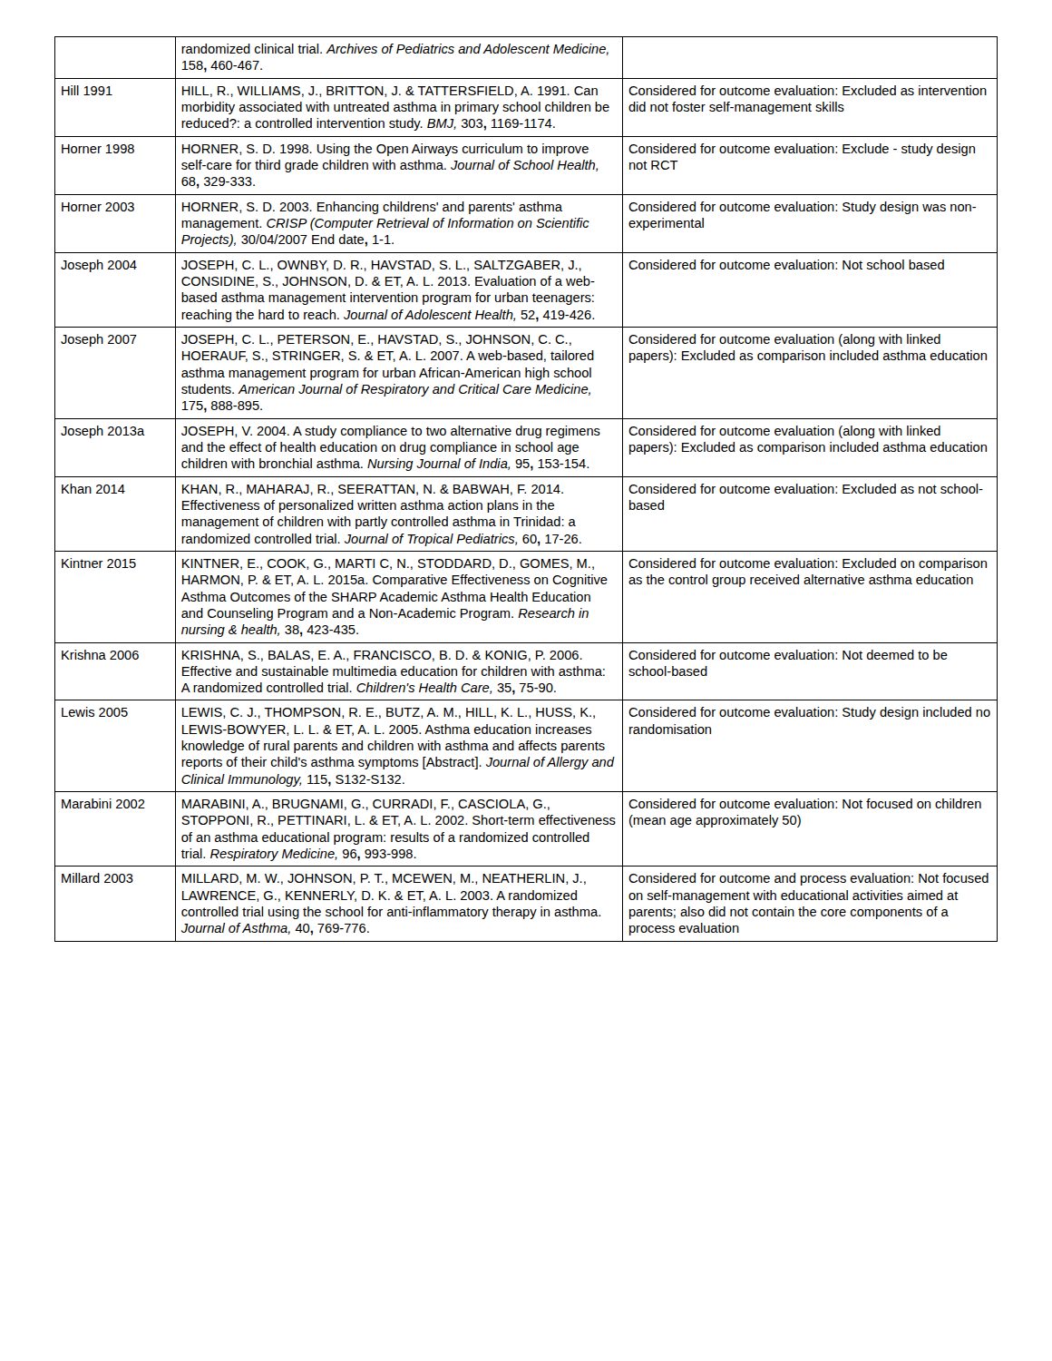| | randomized clinical trial. Archives of Pediatrics and Adolescent Medicine, 158 , 460-467. | |
| Hill 1991 | HILL, R., WILLIAMS, J., BRITTON, J. & TATTERSFIELD, A. 1991. Can morbidity associated with untreated asthma in primary school children be reduced?: a controlled intervention study. BMJ, 303 , 1169-1174. | Considered for outcome evaluation: Excluded as intervention did not foster self-management skills |
| Horner 1998 | HORNER, S. D. 1998. Using the Open Airways curriculum to improve self-care for third grade children with asthma. Journal of School Health, 68 , 329-333. | Considered for outcome evaluation: Exclude - study design not RCT |
| Horner 2003 | HORNER, S. D. 2003. Enhancing childrens' and parents' asthma management. CRISP (Computer Retrieval of Information on Scientific Projects), 30/04/2007 End date , 1-1. | Considered for outcome evaluation: Study design was non-experimental |
| Joseph 2004 | JOSEPH, C. L., OWNBY, D. R., HAVSTAD, S. L., SALTZGABER, J., CONSIDINE, S., JOHNSON, D. & ET, A. L. 2013. Evaluation of a web-based asthma management intervention program for urban teenagers: reaching the hard to reach. Journal of Adolescent Health, 52 , 419-426. | Considered for outcome evaluation: Not school based |
| Joseph 2007 | JOSEPH, C. L., PETERSON, E., HAVSTAD, S., JOHNSON, C. C., HOERAUF, S., STRINGER, S. & ET, A. L. 2007. A web-based, tailored asthma management program for urban African-American high school students. American Journal of Respiratory and Critical Care Medicine, 175 , 888-895. | Considered for outcome evaluation (along with linked papers): Excluded as comparison included asthma education |
| Joseph 2013a | JOSEPH, V. 2004. A study compliance to two alternative drug regimens and the effect of health education on drug compliance in school age children with bronchial asthma. Nursing Journal of India, 95 , 153-154. | Considered for outcome evaluation (along with linked papers): Excluded as comparison included asthma education |
| Khan 2014 | KHAN, R., MAHARAJ, R., SEERATTAN, N. & BABWAH, F. 2014. Effectiveness of personalized written asthma action plans in the management of children with partly controlled asthma in Trinidad: a randomized controlled trial. Journal of Tropical Pediatrics, 60 , 17-26. | Considered for outcome evaluation: Excluded as not school-based |
| Kintner 2015 | KINTNER, E., COOK, G., MARTI C, N., STODDARD, D., GOMES, M., HARMON, P. & ET, A. L. 2015a. Comparative Effectiveness on Cognitive Asthma Outcomes of the SHARP Academic Asthma Health Education and Counseling Program and a Non-Academic Program. Research in nursing & health, 38 , 423-435. | Considered for outcome evaluation: Excluded on comparison as the control group received alternative asthma education |
| Krishna 2006 | KRISHNA, S., BALAS, E. A., FRANCISCO, B. D. & KONIG, P. 2006. Effective and sustainable multimedia education for children with asthma: A randomized controlled trial. Children's Health Care, 35 , 75-90. | Considered for outcome evaluation: Not deemed to be school-based |
| Lewis 2005 | LEWIS, C. J., THOMPSON, R. E., BUTZ, A. M., HILL, K. L., HUSS, K., LEWIS-BOWYER, L. L. & ET, A. L. 2005. Asthma education increases knowledge of rural parents and children with asthma and affects parents reports of their child's asthma symptoms [Abstract]. Journal of Allergy and Clinical Immunology, 115 , S132-S132. | Considered for outcome evaluation: Study design included no randomisation |
| Marabini 2002 | MARABINI, A., BRUGNAMI, G., CURRADI, F., CASCIOLA, G., STOPPONI, R., PETTINARI, L. & ET, A. L. 2002. Short-term effectiveness of an asthma educational program: results of a randomized controlled trial. Respiratory Medicine, 96 , 993-998. | Considered for outcome evaluation: Not focused on children (mean age approximately 50) |
| Millard 2003 | MILLARD, M. W., JOHNSON, P. T., MCEWEN, M., NEATHERLIN, J., LAWRENCE, G., KENNERLY, D. K. & ET, A. L. 2003. A randomized controlled trial using the school for anti-inflammatory therapy in asthma. Journal of Asthma, 40 , 769-776. | Considered for outcome and process evaluation: Not focused on self-management with educational activities aimed at parents; also did not contain the core components of a process evaluation |